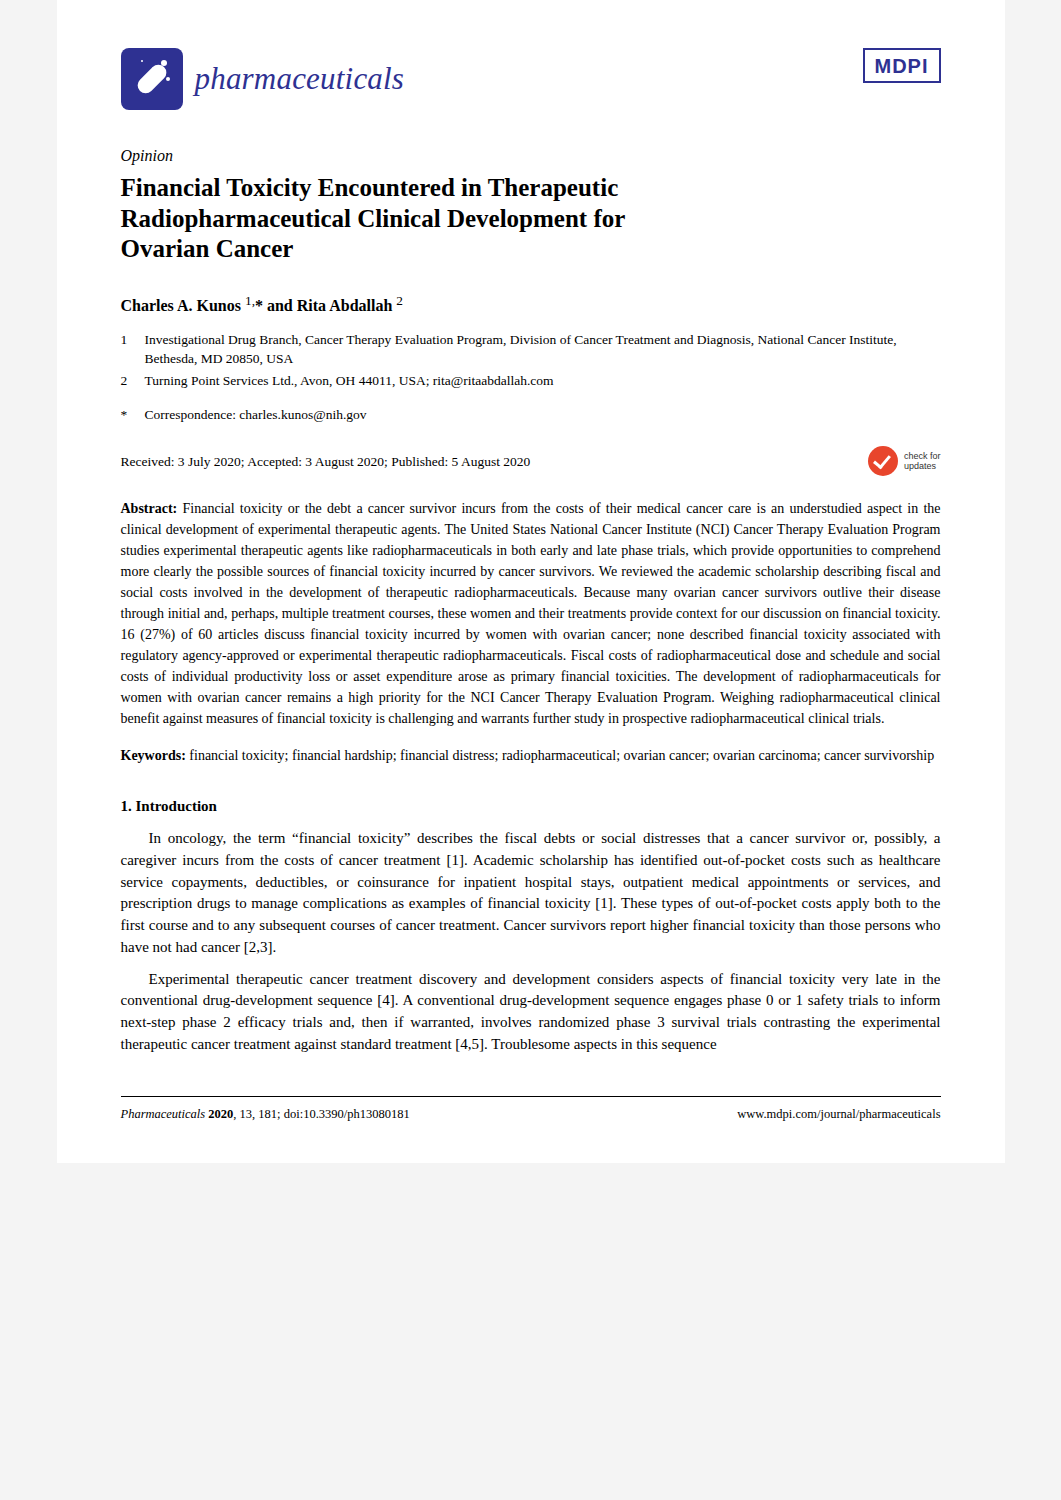pharmaceuticals
MDPI
Opinion
Financial Toxicity Encountered in Therapeutic
Radiopharmaceutical Clinical Development for
Ovarian Cancer
Charles A. Kunos 1,* and Rita Abdallah 2
1 Investigational Drug Branch, Cancer Therapy Evaluation Program, Division of Cancer Treatment and Diagnosis, National Cancer Institute, Bethesda, MD 20850, USA
2 Turning Point Services Ltd., Avon, OH 44011, USA; rita@ritaabdallah.com
*Correspondence: charles.kunos@nih.gov
Received: 3 July 2020; Accepted: 3 August 2020; Published: 5 August 2020
check for
updates
Abstract: Financial toxicity or the debt a cancer survivor incurs from the costs of their medical cancer care is an understudied aspect in the clinical development of experimental therapeutic agents. The United States National Cancer Institute (NCI) Cancer Therapy Evaluation Program studies experimental therapeutic agents like radiopharmaceuticals in both early and late phase trials, which provide opportunities to comprehend more clearly the possible sources of financial toxicity incurred by cancer survivors. We reviewed the academic scholarship describing fiscal and social costs involved in the development of therapeutic radiopharmaceuticals. Because many ovarian cancer survivors outlive their disease through initial and, perhaps, multiple treatment courses, these women and their treatments provide context for our discussion on financial toxicity. 16 (27%) of 60 articles discuss financial toxicity incurred by women with ovarian cancer; none described financial toxicity associated with regulatory agency-approved or experimental therapeutic radiopharmaceuticals. Fiscal costs of radiopharmaceutical dose and schedule and social costs of individual productivity loss or asset expenditure arose as primary financial toxicities. The development of radiopharmaceuticals for women with ovarian cancer remains a high priority for the NCI Cancer Therapy Evaluation Program. Weighing radiopharmaceutical clinical benefit against measures of financial toxicity is challenging and warrants further study in prospective radiopharmaceutical clinical trials.
Keywords: financial toxicity; financial hardship; financial distress; radiopharmaceutical; ovarian cancer; ovarian carcinoma; cancer survivorship
1. Introduction
In oncology, the term “financial toxicity” describes the fiscal debts or social distresses that a cancer survivor or, possibly, a caregiver incurs from the costs of cancer treatment [1]. Academic scholarship has identified out-of-pocket costs such as healthcare service copayments, deductibles, or coinsurance for inpatient hospital stays, outpatient medical appointments or services, and prescription drugs to manage complications as examples of financial toxicity [1]. These types of out-of-pocket costs apply both to the first course and to any subsequent courses of cancer treatment. Cancer survivors report higher financial toxicity than those persons who have not had cancer [2,3].
Experimental therapeutic cancer treatment discovery and development considers aspects of financial toxicity very late in the conventional drug-development sequence [4]. A conventional drug-development sequence engages phase 0 or 1 safety trials to inform next-step phase 2 efficacy trials and, then if warranted, involves randomized phase 3 survival trials contrasting the experimental therapeutic cancer treatment against standard treatment [4,5]. Troublesome aspects in this sequence
Pharmaceuticals 2020, 13, 181; doi:10.3390/ph13080181
www.mdpi.com/journal/pharmaceuticals